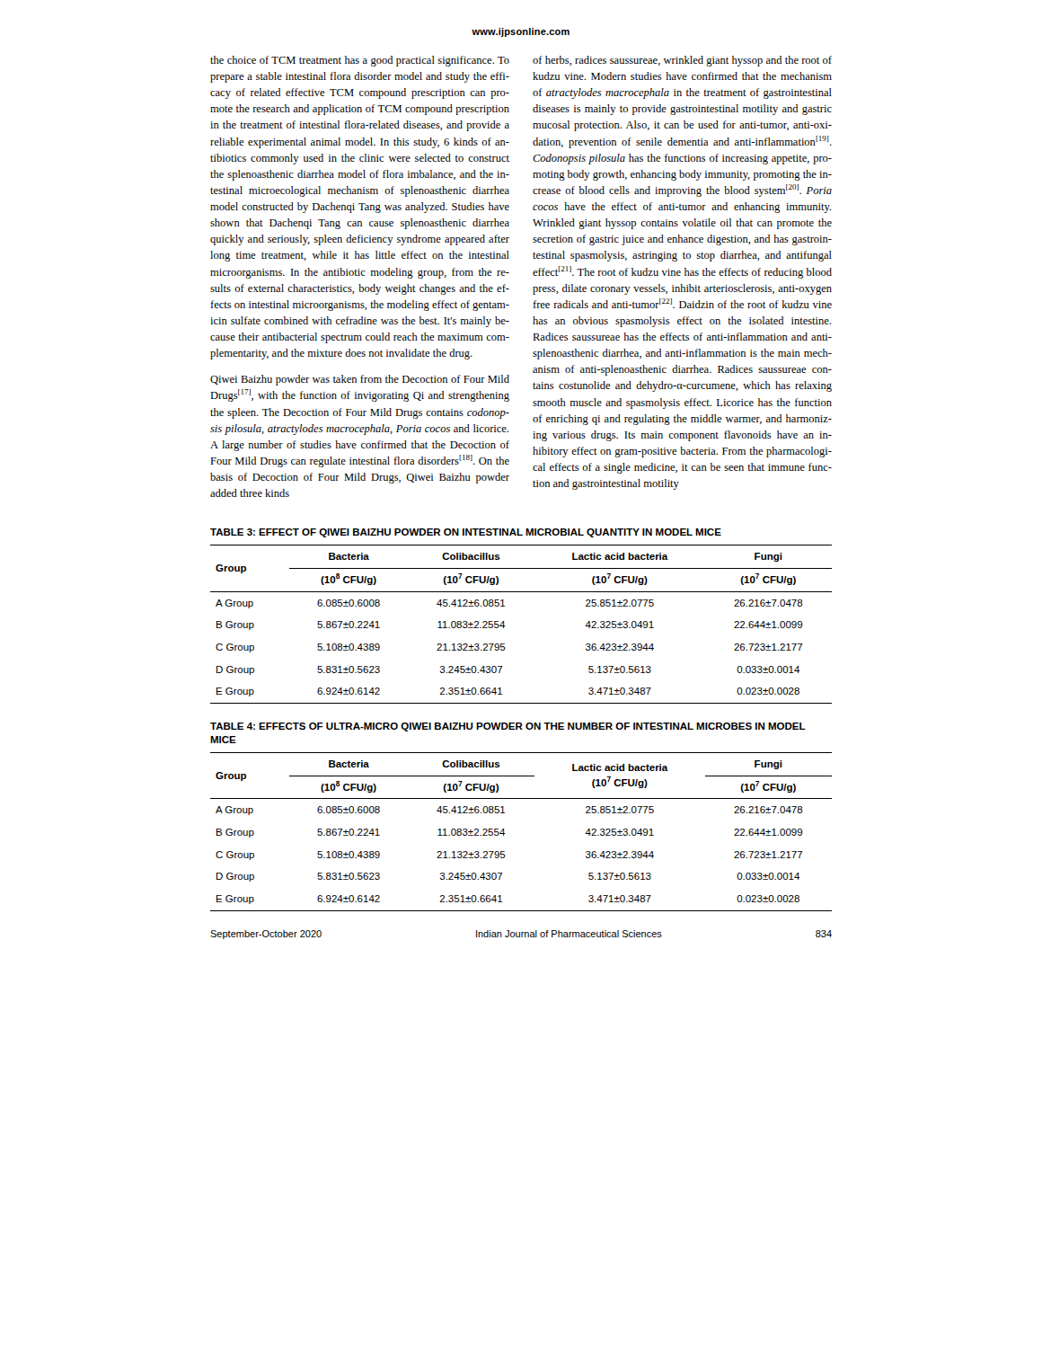www.ijpsonline.com
the choice of TCM treatment has a good practical significance. To prepare a stable intestinal flora disorder model and study the efficacy of related effective TCM compound prescription can promote the research and application of TCM compound prescription in the treatment of intestinal flora-related diseases, and provide a reliable experimental animal model. In this study, 6 kinds of antibiotics commonly used in the clinic were selected to construct the splenoasthenic diarrhea model of flora imbalance, and the intestinal microecological mechanism of splenoasthenic diarrhea model constructed by Dachenqi Tang was analyzed. Studies have shown that Dachenqi Tang can cause splenoasthenic diarrhea quickly and seriously, spleen deficiency syndrome appeared after long time treatment, while it has little effect on the intestinal microorganisms. In the antibiotic modeling group, from the results of external characteristics, body weight changes and the effects on intestinal microorganisms, the modeling effect of gentamicin sulfate combined with cefradine was the best. It's mainly because their antibacterial spectrum could reach the maximum complementarity, and the mixture does not invalidate the drug.
Qiwei Baizhu powder was taken from the Decoction of Four Mild Drugs[17], with the function of invigorating Qi and strengthening the spleen. The Decoction of Four Mild Drugs contains codonopsis pilosula, atractylodes macrocephala, Poria cocos and licorice. A large number of studies have confirmed that the Decoction of Four Mild Drugs can regulate intestinal flora disorders[18]. On the basis of Decoction of Four Mild Drugs, Qiwei Baizhu powder added three kinds
of herbs, radices saussureae, wrinkled giant hyssop and the root of kudzu vine. Modern studies have confirmed that the mechanism of atractylodes macrocephala in the treatment of gastrointestinal diseases is mainly to provide gastrointestinal motility and gastric mucosal protection. Also, it can be used for anti-tumor, anti-oxidation, prevention of senile dementia and anti-inflammation[19]. Codonopsis pilosula has the functions of increasing appetite, promoting body growth, enhancing body immunity, promoting the increase of blood cells and improving the blood system[20]. Poria cocos have the effect of anti-tumor and enhancing immunity. Wrinkled giant hyssop contains volatile oil that can promote the secretion of gastric juice and enhance digestion, and has gastrointestinal spasmolysis, astringing to stop diarrhea, and antifungal effect[21]. The root of kudzu vine has the effects of reducing blood press, dilate coronary vessels, inhibit arteriosclerosis, anti-oxygen free radicals and anti-tumor[22]. Daidzin of the root of kudzu vine has an obvious spasmolysis effect on the isolated intestine. Radices saussureae has the effects of anti-inflammation and anti-splenoasthenic diarrhea, and anti-inflammation is the main mechanism of anti-splenoasthenic diarrhea. Radices saussureae contains costunolide and dehydro-α-curcumene, which has relaxing smooth muscle and spasmolysis effect. Licorice has the function of enriching qi and regulating the middle warmer, and harmonizing various drugs. Its main component flavonoids have an inhibitory effect on gram-positive bacteria. From the pharmacological effects of a single medicine, it can be seen that immune function and gastrointestinal motility
TABLE 3: EFFECT OF QIWEI BAIZHU POWDER ON INTESTINAL MICROBIAL QUANTITY IN MODEL MICE
| Group | Bacteria | Colibacillus | Lactic acid bacteria | Fungi |
| --- | --- | --- | --- | --- |
| (10 8 CFU/g) | (10 7 CFU/g) | (10 7 CFU/g) | (10 7 CFU/g) |
| A Group | 6.085±0.6008 | 45.412±6.0851 | 25.851±2.0775 | 26.216±7.0478 |
| B Group | 5.867±0.2241 | 11.083±2.2554 | 42.325±3.0491 | 22.644±1.0099 |
| C Group | 5.108±0.4389 | 21.132±3.2795 | 36.423±2.3944 | 26.723±1.2177 |
| D Group | 5.831±0.5623 | 3.245±0.4307 | 5.137±0.5613 | 0.033±0.0014 |
| E Group | 6.924±0.6142 | 2.351±0.6641 | 3.471±0.3487 | 0.023±0.0028 |
TABLE 4: EFFECTS OF ULTRA-MICRO QIWEI BAIZHU POWDER ON THE NUMBER OF INTESTINAL MICROBES IN MODEL MICE
| Group | Bacteria | Colibacillus | Lactic acid bacteria (10 7 CFU/g) | Fungi |
| --- | --- | --- | --- | --- |
| (10 8 CFU/g) | (10 7 CFU/g) | (10 7 CFU/g) |
| A Group | 6.085±0.6008 | 45.412±6.0851 | 25.851±2.0775 | 26.216±7.0478 |
| B Group | 5.867±0.2241 | 11.083±2.2554 | 42.325±3.0491 | 22.644±1.0099 |
| C Group | 5.108±0.4389 | 21.132±3.2795 | 36.423±2.3944 | 26.723±1.2177 |
| D Group | 5.831±0.5623 | 3.245±0.4307 | 5.137±0.5613 | 0.033±0.0014 |
| E Group | 6.924±0.6142 | 2.351±0.6641 | 3.471±0.3487 | 0.023±0.0028 |
September-October 2020
Indian Journal of Pharmaceutical Sciences
834